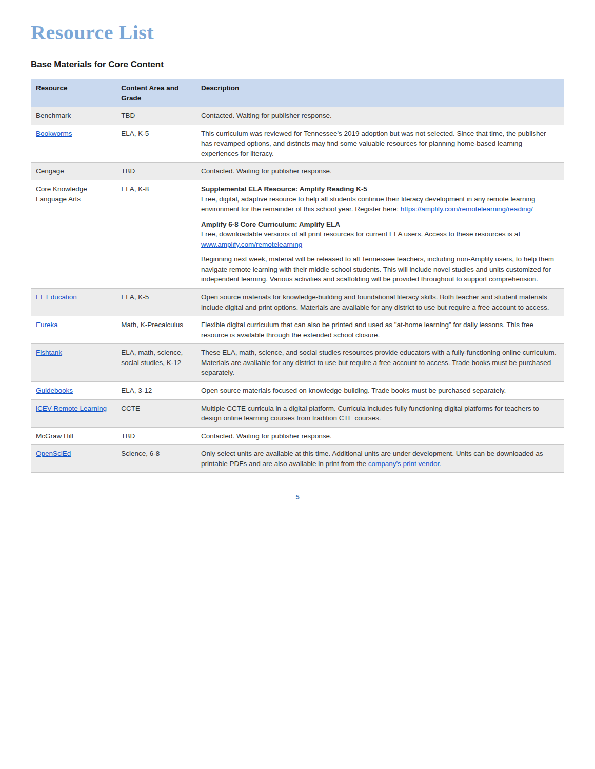Resource List
Base Materials for Core Content
| Resource | Content Area and Grade | Description |
| --- | --- | --- |
| Benchmark | TBD | Contacted. Waiting for publisher response. |
| Bookworms | ELA, K-5 | This curriculum was reviewed for Tennessee's 2019 adoption but was not selected. Since that time, the publisher has revamped options, and districts may find some valuable resources for planning home-based learning experiences for literacy. |
| Cengage | TBD | Contacted. Waiting for publisher response. |
| Core Knowledge Language Arts | ELA, K-8 | Supplemental ELA Resource: Amplify Reading K-5 Free, digital, adaptive resource to help all students continue their literacy development in any remote learning environment for the remainder of this school year. Register here: https://amplify.com/remotelearning/reading/ Amplify 6-8 Core Curriculum: Amplify ELA Free, downloadable versions of all print resources for current ELA users. Access to these resources is at www.amplify.com/remotelearning Beginning next week, material will be released to all Tennessee teachers, including non-Amplify users, to help them navigate remote learning with their middle school students. This will include novel studies and units customized for independent learning. Various activities and scaffolding will be provided throughout to support comprehension. |
| EL Education | ELA, K-5 | Open source materials for knowledge-building and foundational literacy skills. Both teacher and student materials include digital and print options. Materials are available for any district to use but require a free account to access. |
| Eureka | Math, K-Precalculus | Flexible digital curriculum that can also be printed and used as "at-home learning" for daily lessons. This free resource is available through the extended school closure. |
| Fishtank | ELA, math, science, social studies, K-12 | These ELA, math, science, and social studies resources provide educators with a fully-functioning online curriculum. Materials are available for any district to use but require a free account to access. Trade books must be purchased separately. |
| Guidebooks | ELA, 3-12 | Open source materials focused on knowledge-building. Trade books must be purchased separately. |
| iCEV Remote Learning | CCTE | Multiple CCTE curricula in a digital platform. Curricula includes fully functioning digital platforms for teachers to design online learning courses from tradition CTE courses. |
| McGraw Hill | TBD | Contacted. Waiting for publisher response. |
| OpenSciEd | Science, 6-8 | Only select units are available at this time. Additional units are under development. Units can be downloaded as printable PDFs and are also available in print from the company's print vendor. |
5